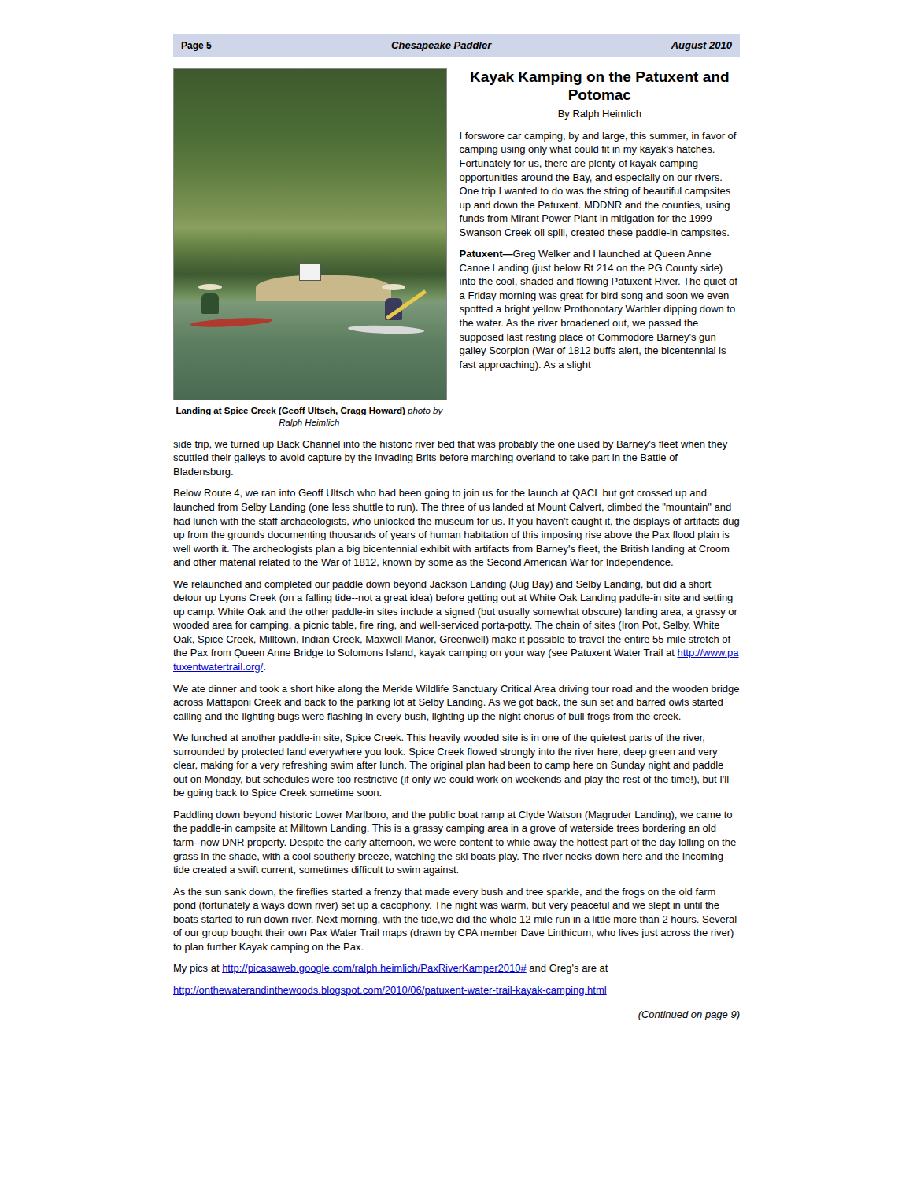Page 5
Chesapeake Paddler
August 2010
Landing at Spice Creek (Geoff Ultsch, Cragg Howard) photo by Ralph Heimlich
Kayak Kamping on the Patuxent and Potomac
By Ralph Heimlich
I forswore car camping, by and large, this summer, in favor of camping using only what could fit in my kayak's hatches. Fortunately for us, there are plenty of kayak camping opportunities around the Bay, and especially on our rivers. One trip I wanted to do was the string of beautiful campsites up and down the Patuxent. MDDNR and the counties, using funds from Mirant Power Plant in mitigation for the 1999 Swanson Creek oil spill, created these paddle-in campsites.
Patuxent—Greg Welker and I launched at Queen Anne Canoe Landing (just below Rt 214 on the PG County side) into the cool, shaded and flowing Patuxent River. The quiet of a Friday morning was great for bird song and soon we even spotted a bright yellow Prothonotary Warbler dipping down to the water. As the river broadened out, we passed the supposed last resting place of Commodore Barney's gun galley Scorpion (War of 1812 buffs alert, the bicentennial is fast approaching). As a slight
side trip, we turned up Back Channel into the historic river bed that was probably the one used by Barney's fleet when they scuttled their galleys to avoid capture by the invading Brits before marching overland to take part in the Battle of Bladensburg.
Below Route 4, we ran into Geoff Ultsch who had been going to join us for the launch at QACL but got crossed up and launched from Selby Landing (one less shuttle to run). The three of us landed at Mount Calvert, climbed the "mountain" and had lunch with the staff archaeologists, who unlocked the museum for us. If you haven't caught it, the displays of artifacts dug up from the grounds documenting thousands of years of human habitation of this imposing rise above the Pax flood plain is well worth it. The archeologists plan a big bicentennial exhibit with artifacts from Barney's fleet, the British landing at Croom and other material related to the War of 1812, known by some as the Second American War for Independence.
We relaunched and completed our paddle down beyond Jackson Landing (Jug Bay) and Selby Landing, but did a short detour up Lyons Creek (on a falling tide--not a great idea) before getting out at White Oak Landing paddle-in site and setting up camp. White Oak and the other paddle-in sites include a signed (but usually somewhat obscure) landing area, a grassy or wooded area for camping, a picnic table, fire ring, and well-serviced porta-potty. The chain of sites (Iron Pot, Selby, White Oak, Spice Creek, Milltown, Indian Creek, Maxwell Manor, Greenwell) make it possible to travel the entire 55 mile stretch of the Pax from Queen Anne Bridge to Solomons Island, kayak camping on your way (see Patuxent Water Trail at http://www.patuxentwatertrail.org/.
We ate dinner and took a short hike along the Merkle Wildlife Sanctuary Critical Area driving tour road and the wooden bridge across Mattaponi Creek and back to the parking lot at Selby Landing. As we got back, the sun set and barred owls started calling and the lighting bugs were flashing in every bush, lighting up the night chorus of bull frogs from the creek.
We lunched at another paddle-in site, Spice Creek. This heavily wooded site is in one of the quietest parts of the river, surrounded by protected land everywhere you look. Spice Creek flowed strongly into the river here, deep green and very clear, making for a very refreshing swim after lunch. The original plan had been to camp here on Sunday night and paddle out on Monday, but schedules were too restrictive (if only we could work on weekends and play the rest of the time!), but I'll be going back to Spice Creek sometime soon.
Paddling down beyond historic Lower Marlboro, and the public boat ramp at Clyde Watson (Magruder Landing), we came to the paddle-in campsite at Milltown Landing. This is a grassy camping area in a grove of waterside trees bordering an old farm--now DNR property. Despite the early afternoon, we were content to while away the hottest part of the day lolling on the grass in the shade, with a cool southerly breeze, watching the ski boats play. The river necks down here and the incoming tide created a swift current, sometimes difficult to swim against.
As the sun sank down, the fireflies started a frenzy that made every bush and tree sparkle, and the frogs on the old farm pond (fortunately a ways down river) set up a cacophony. The night was warm, but very peaceful and we slept in until the boats started to run down river. Next morning, with the tide,we did the whole 12 mile run in a little more than 2 hours. Several of our group bought their own Pax Water Trail maps (drawn by CPA member Dave Linthicum, who lives just across the river) to plan further Kayak camping on the Pax.
My pics at http://picasaweb.google.com/ralph.heimlich/PaxRiverKamper2010# and Greg's are at
http://onthewaterandinthewoods.blogspot.com/2010/06/patuxent-water-trail-kayak-camping.html
(Continued on page 9)